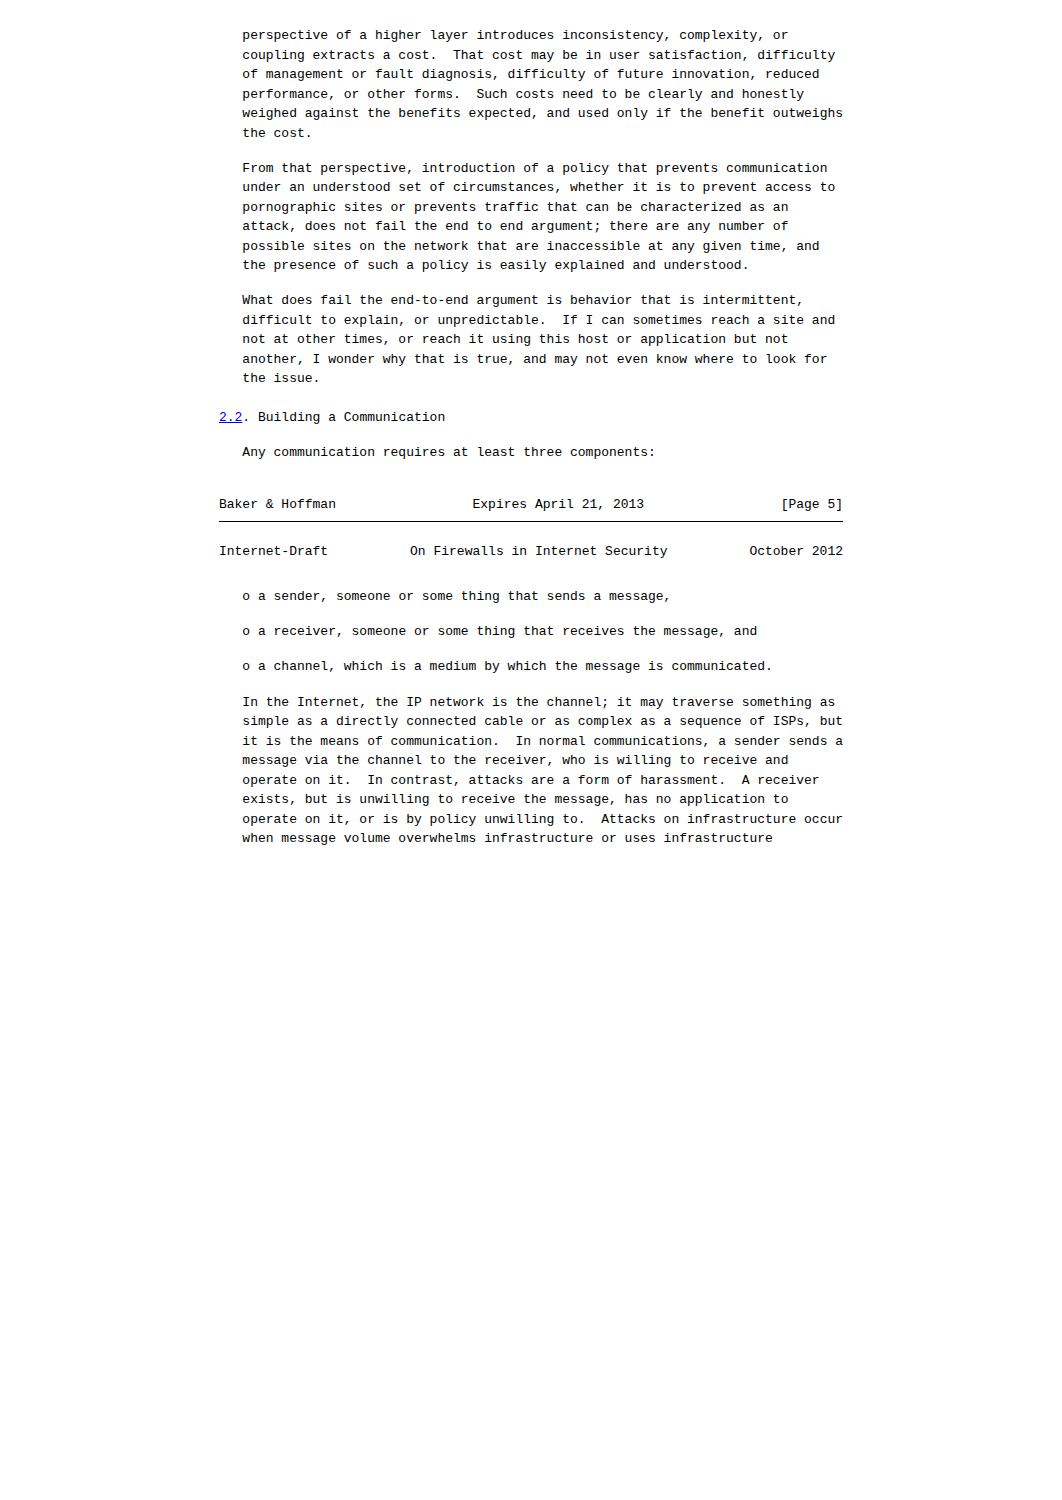perspective of a higher layer introduces inconsistency, complexity, or coupling extracts a cost. That cost may be in user satisfaction, difficulty of management or fault diagnosis, difficulty of future innovation, reduced performance, or other forms. Such costs need to be clearly and honestly weighed against the benefits expected, and used only if the benefit outweighs the cost.
From that perspective, introduction of a policy that prevents communication under an understood set of circumstances, whether it is to prevent access to pornographic sites or prevents traffic that can be characterized as an attack, does not fail the end to end argument; there are any number of possible sites on the network that are inaccessible at any given time, and the presence of such a policy is easily explained and understood.
What does fail the end-to-end argument is behavior that is intermittent, difficult to explain, or unpredictable. If I can sometimes reach a site and not at other times, or reach it using this host or application but not another, I wonder why that is true, and may not even know where to look for the issue.
2.2. Building a Communication
Any communication requires at least three components:
Baker & Hoffman Expires April 21, 2013 [Page 5]
Internet-Draft On Firewalls in Internet Security October 2012
a sender, someone or some thing that sends a message,
a receiver, someone or some thing that receives the message, and
a channel, which is a medium by which the message is communicated.
In the Internet, the IP network is the channel; it may traverse something as simple as a directly connected cable or as complex as a sequence of ISPs, but it is the means of communication. In normal communications, a sender sends a message via the channel to the receiver, who is willing to receive and operate on it. In contrast, attacks are a form of harassment. A receiver exists, but is unwilling to receive the message, has no application to operate on it, or is by policy unwilling to. Attacks on infrastructure occur when message volume overwhelms infrastructure or uses infrastructure